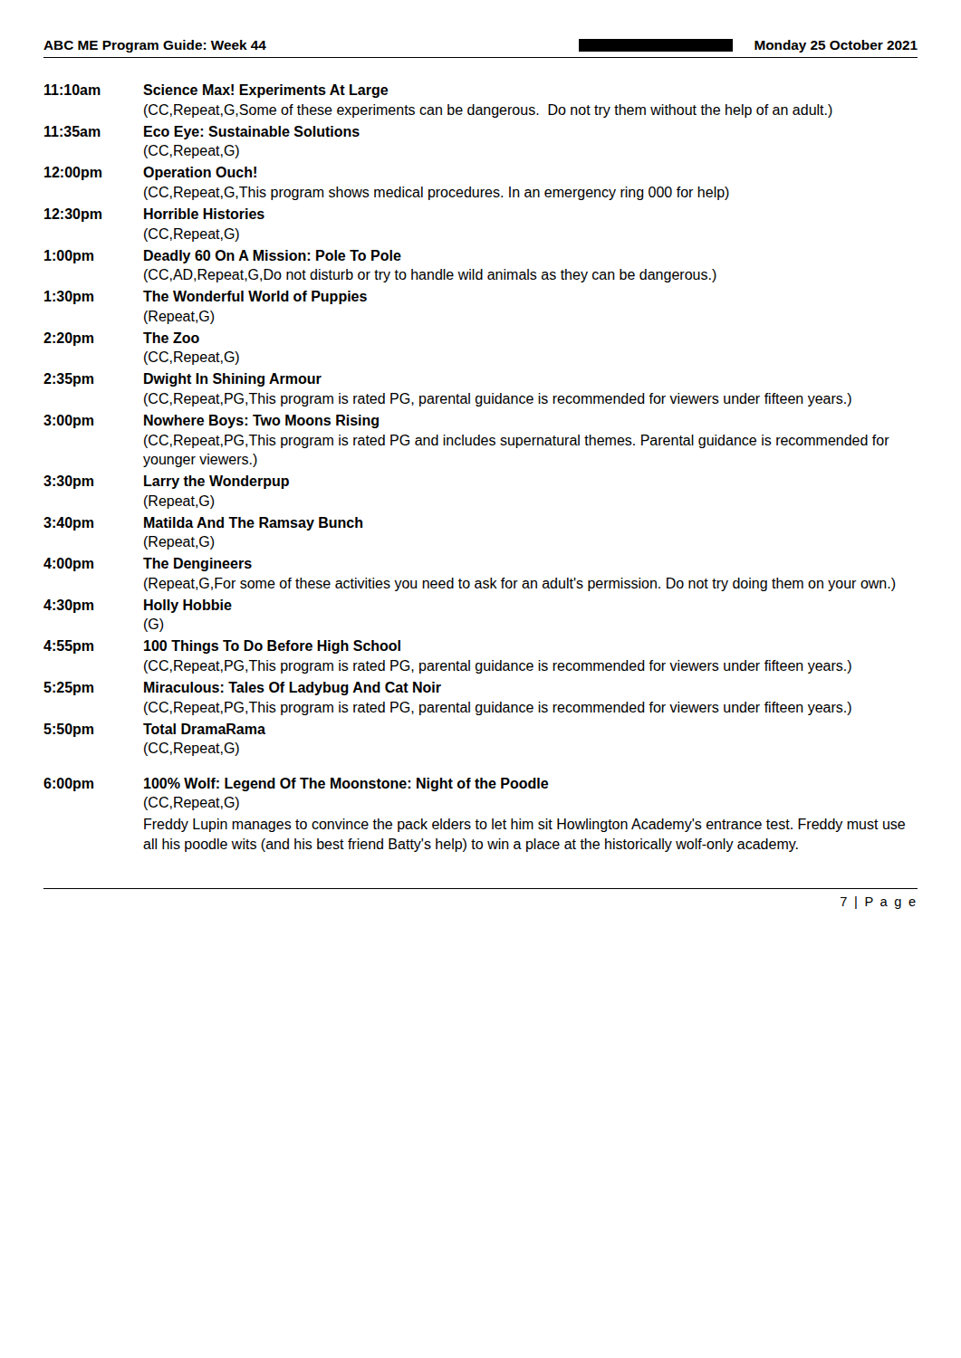ABC ME Program Guide: Week 44
Monday 25 October 2021
| 11:10am | Science Max! Experiments At Large (CC,Repeat,G,Some of these experiments can be dangerous. Do not try them without the help of an adult.) |
| 11:35am | Eco Eye: Sustainable Solutions (CC,Repeat,G) |
| 12:00pm | Operation Ouch! (CC,Repeat,G,This program shows medical procedures. In an emergency ring 000 for help) |
| 12:30pm | Horrible Histories (CC,Repeat,G) |
| 1:00pm | Deadly 60 On A Mission: Pole To Pole (CC,AD,Repeat,G,Do not disturb or try to handle wild animals as they can be dangerous.) |
| 1:30pm | The Wonderful World of Puppies (Repeat,G) |
| 2:20pm | The Zoo (CC,Repeat,G) |
| 2:35pm | Dwight In Shining Armour (CC,Repeat,PG,This program is rated PG, parental guidance is recommended for viewers under fifteen years.) |
| 3:00pm | Nowhere Boys: Two Moons Rising (CC,Repeat,PG,This program is rated PG and includes supernatural themes. Parental guidance is recommended for younger viewers.) |
| 3:30pm | Larry the Wonderpup (Repeat,G) |
| 3:40pm | Matilda And The Ramsay Bunch (Repeat,G) |
| 4:00pm | The Dengineers (Repeat,G,For some of these activities you need to ask for an adult's permission. Do not try doing them on your own.) |
| 4:30pm | Holly Hobbie (G) |
| 4:55pm | 100 Things To Do Before High School (CC,Repeat,PG,This program is rated PG, parental guidance is recommended for viewers under fifteen years.) |
| 5:25pm | Miraculous: Tales Of Ladybug And Cat Noir (CC,Repeat,PG,This program is rated PG, parental guidance is recommended for viewers under fifteen years.) |
| 5:50pm | Total DramaRama (CC,Repeat,G) |
| 6:00pm | 100% Wolf: Legend Of The Moonstone: Night of the Poodle (CC,Repeat,G) Freddy Lupin manages to convince the pack elders to let him sit Howlington Academy's entrance test. Freddy must use all his poodle wits (and his best friend Batty's help) to win a place at the historically wolf-only academy. |
7 | P a g e